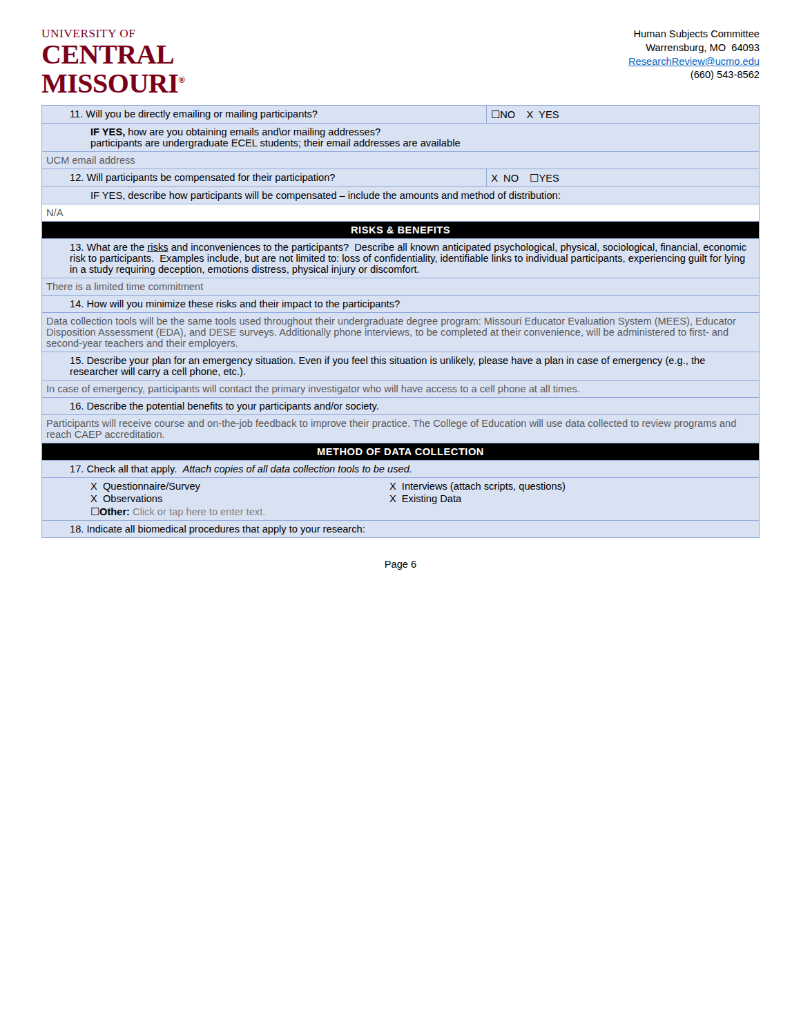UNIVERSITY OF
CENTRAL
MISSOURI®
Human Subjects Committee
Warrensburg, MO 64093
ResearchReview@ucmo.edu
(660) 543-8562
| 11. Will you be directly emailing or mailing participants? | ☐ NO X YES |
| IF YES, how are you obtaining emails and\or mailing addresses? participants are undergraduate ECEL students; their email addresses are available |
| UCM email address |
| 12. Will participants be compensated for their participation? | X NO ☐ YES |
| IF YES, describe how participants will be compensated – include the amounts and method of distribution: |
| N/A |
| RISKS & BENEFITS |
| 13. What are the risks and inconveniences to the participants? Describe all known anticipated psychological, physical, sociological, financial, economic risk to participants. Examples include, but are not limited to: loss of confidentiality, identifiable links to individual participants, experiencing guilt for lying in a study requiring deception, emotions distress, physical injury or discomfort. |
| There is a limited time commitment |
| 14. How will you minimize these risks and their impact to the participants? |
| Data collection tools will be the same tools used throughout their undergraduate degree program: Missouri Educator Evaluation System (MEES), Educator Disposition Assessment (EDA), and DESE surveys. Additionally phone interviews, to be completed at their convenience, will be administered to first- and second-year teachers and their employers. |
| 15. Describe your plan for an emergency situation. Even if you feel this situation is unlikely, please have a plan in case of emergency (e.g., the researcher will carry a cell phone, etc.). |
| In case of emergency, participants will contact the primary investigator who will have access to a cell phone at all times. |
| 16. Describe the potential benefits to your participants and/or society. |
| Participants will receive course and on-the-job feedback to improve their practice. The College of Education will use data collected to review programs and reach CAEP accreditation. |
| METHOD OF DATA COLLECTION |
| 17. Check all that apply. Attach copies of all data collection tools to be used. |
| / X Questionnaire/Survey / X Interviews (attach scripts, questions) / / X Observations / X Existing Data / / ☐ Other: Click or tap here to enter text. / |
| 18. Indicate all biomedical procedures that apply to your research: |
Page 6